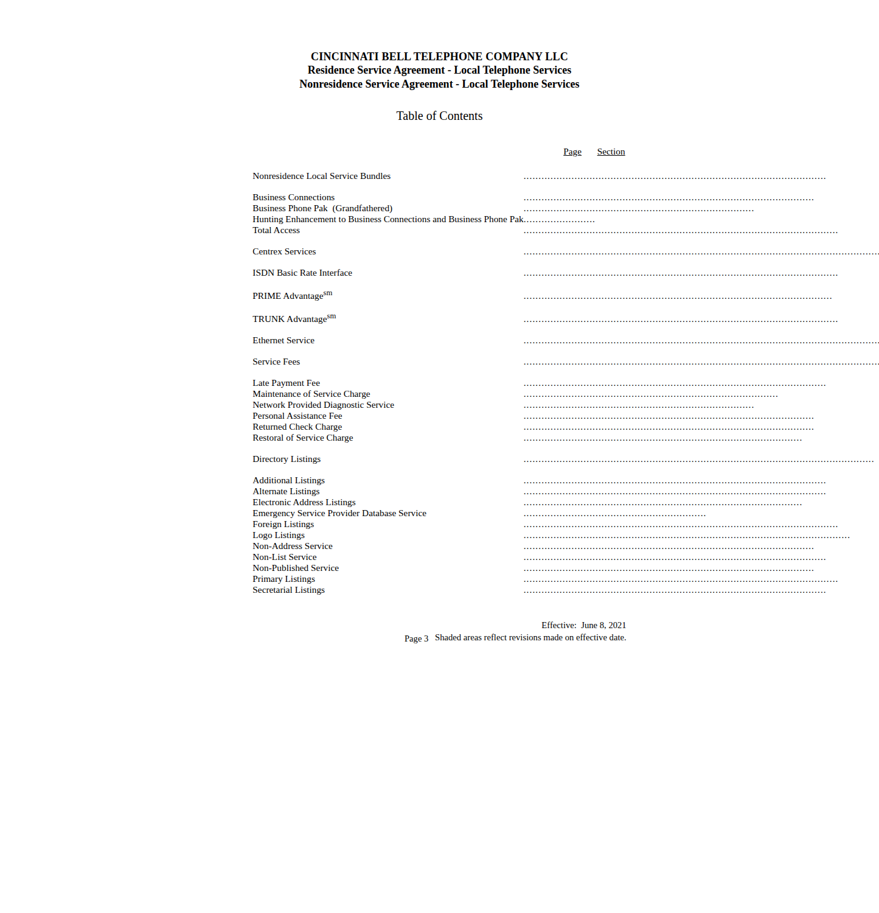CINCINNATI BELL TELEPHONE COMPANY LLC
Residence Service Agreement - Local Telephone Services
Nonresidence Service Agreement - Local Telephone Services
Table of Contents
Page Section
| Nonresidence Local Service Bundles | ..................................................................................................... | 7 |
| Business Connections | ................................................................................................. | 2 |
| Business Phone Pak (Grandfathered) | ............................................................................. | 3 |
| Hunting Enhancement to Business Connections and Business Phone Pak | ........................ | 4 |
| Total Access | ......................................................................................................... | 5 |
| Centrex Services | ......................................................................................................................... | 8 |
| ISDN Basic Rate Interface | ......................................................................................................... | 9 |
| PRIME Advantage sm | ....................................................................................................... | 10 |
| TRUNK Advantage sm | ......................................................................................................... | 11 |
| Ethernet Service | ......................................................................................................................... | 12 |
| Service Fees | ............................................................................................................................. | 13 |
| Late Payment Fee | ..................................................................................................... | 1 |
| Maintenance of Service Charge | ..................................................................................... | 2 |
| Network Provided Diagnostic Service | ............................................................................. | 3 |
| Personal Assistance Fee | ................................................................................................. | 2 |
| Returned Check Charge | ................................................................................................. | 1 |
| Restoral of Service Charge | ............................................................................................. | 1 |
| Directory Listings | ..................................................................................................................... | 14 |
| Additional Listings | ..................................................................................................... | 3 |
| Alternate Listings | ..................................................................................................... | 4 |
| Electronic Address Listings | ............................................................................................. | 11 |
| Emergency Service Provider Database Service | ............................................................. | 13 |
| Foreign Listings | ......................................................................................................... | 5 |
| Logo Listings | ............................................................................................................. | 10 |
| Non-Address Service | ................................................................................................. | 9 |
| Non-List Service | ..................................................................................................... | 8 |
| Non-Published Service | ................................................................................................. | 6 |
| Primary Listings | ......................................................................................................... | 2 |
| Secretarial Listings | ..................................................................................................... | 12 |
Page 3
Effective: June 8, 2021
Shaded areas reflect revisions made on effective date.